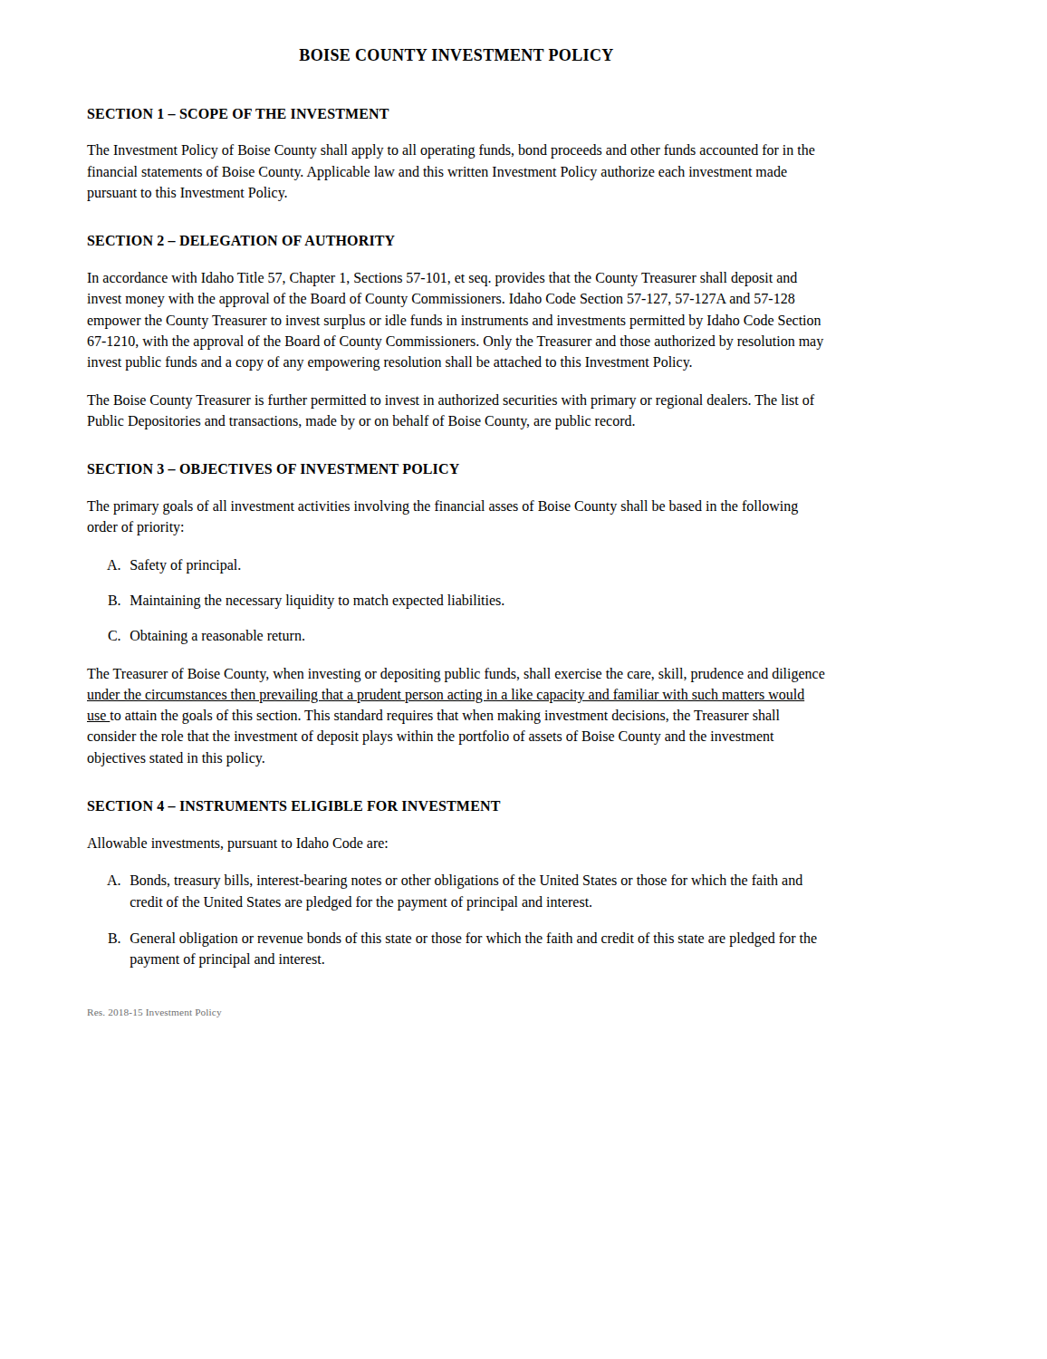BOISE COUNTY INVESTMENT POLICY
SECTION 1 – SCOPE OF THE INVESTMENT
The Investment Policy of Boise County shall apply to all operating funds, bond proceeds and other funds accounted for in the financial statements of Boise County. Applicable law and this written Investment Policy authorize each investment made pursuant to this Investment Policy.
SECTION 2 – DELEGATION OF AUTHORITY
In accordance with Idaho Title 57, Chapter 1, Sections 57-101, et seq. provides that the County Treasurer shall deposit and invest money with the approval of the Board of County Commissioners. Idaho Code Section 57-127, 57-127A and 57-128 empower the County Treasurer to invest surplus or idle funds in instruments and investments permitted by Idaho Code Section 67-1210, with the approval of the Board of County Commissioners. Only the Treasurer and those authorized by resolution may invest public funds and a copy of any empowering resolution shall be attached to this Investment Policy.
The Boise County Treasurer is further permitted to invest in authorized securities with primary or regional dealers. The list of Public Depositories and transactions, made by or on behalf of Boise County, are public record.
SECTION 3 – OBJECTIVES OF INVESTMENT POLICY
The primary goals of all investment activities involving the financial asses of Boise County shall be based in the following order of priority:
Safety of principal.
Maintaining the necessary liquidity to match expected liabilities.
Obtaining a reasonable return.
The Treasurer of Boise County, when investing or depositing public funds, shall exercise the care, skill, prudence and diligence under the circumstances then prevailing that a prudent person acting in a like capacity and familiar with such matters would use to attain the goals of this section. This standard requires that when making investment decisions, the Treasurer shall consider the role that the investment of deposit plays within the portfolio of assets of Boise County and the investment objectives stated in this policy.
SECTION 4 – INSTRUMENTS ELIGIBLE FOR INVESTMENT
Allowable investments, pursuant to Idaho Code are:
Bonds, treasury bills, interest-bearing notes or other obligations of the United States or those for which the faith and credit of the United States are pledged for the payment of principal and interest.
General obligation or revenue bonds of this state or those for which the faith and credit of this state are pledged for the payment of principal and interest.
Res. 2018-15 Investment Policy